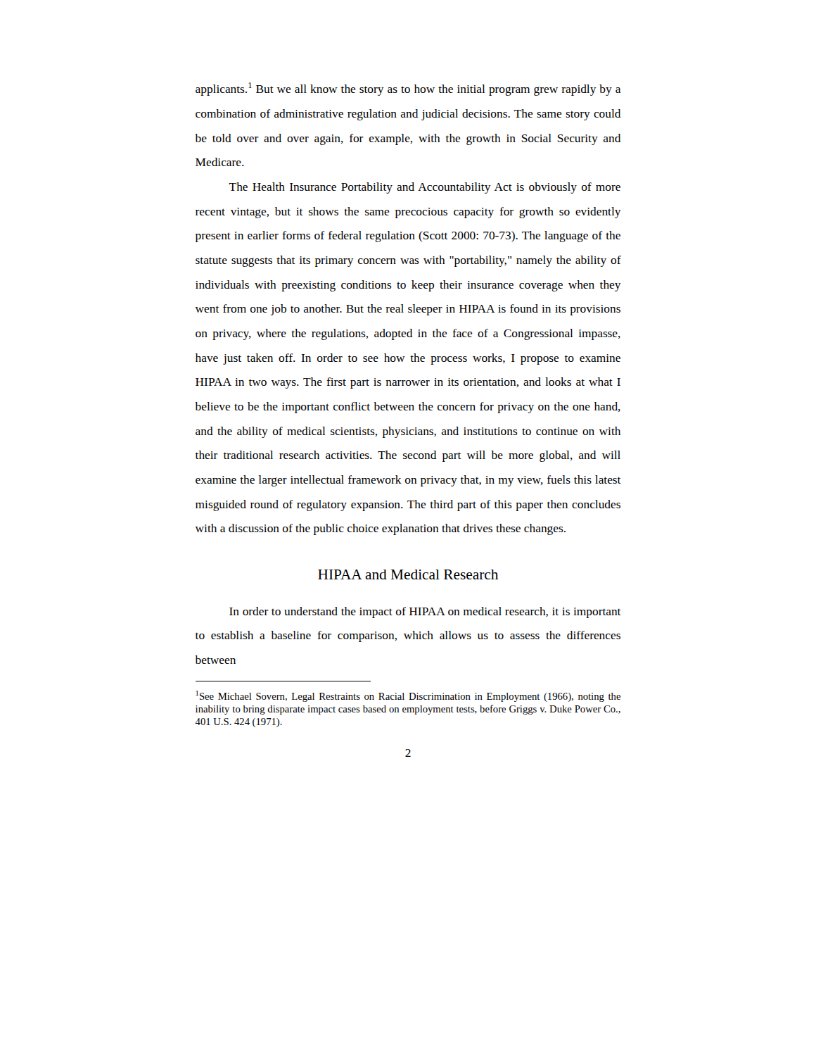applicants.1 But we all know the story as to how the initial program grew rapidly by a combination of administrative regulation and judicial decisions. The same story could be told over and over again, for example, with the growth in Social Security and Medicare.
The Health Insurance Portability and Accountability Act is obviously of more recent vintage, but it shows the same precocious capacity for growth so evidently present in earlier forms of federal regulation (Scott 2000: 70-73). The language of the statute suggests that its primary concern was with "portability," namely the ability of individuals with preexisting conditions to keep their insurance coverage when they went from one job to another. But the real sleeper in HIPAA is found in its provisions on privacy, where the regulations, adopted in the face of a Congressional impasse, have just taken off. In order to see how the process works, I propose to examine HIPAA in two ways. The first part is narrower in its orientation, and looks at what I believe to be the important conflict between the concern for privacy on the one hand, and the ability of medical scientists, physicians, and institutions to continue on with their traditional research activities. The second part will be more global, and will examine the larger intellectual framework on privacy that, in my view, fuels this latest misguided round of regulatory expansion. The third part of this paper then concludes with a discussion of the public choice explanation that drives these changes.
HIPAA and Medical Research
In order to understand the impact of HIPAA on medical research, it is important to establish a baseline for comparison, which allows us to assess the differences between
1See Michael Sovern, Legal Restraints on Racial Discrimination in Employment (1966), noting the inability to bring disparate impact cases based on employment tests, before Griggs v. Duke Power Co., 401 U.S. 424 (1971).
2